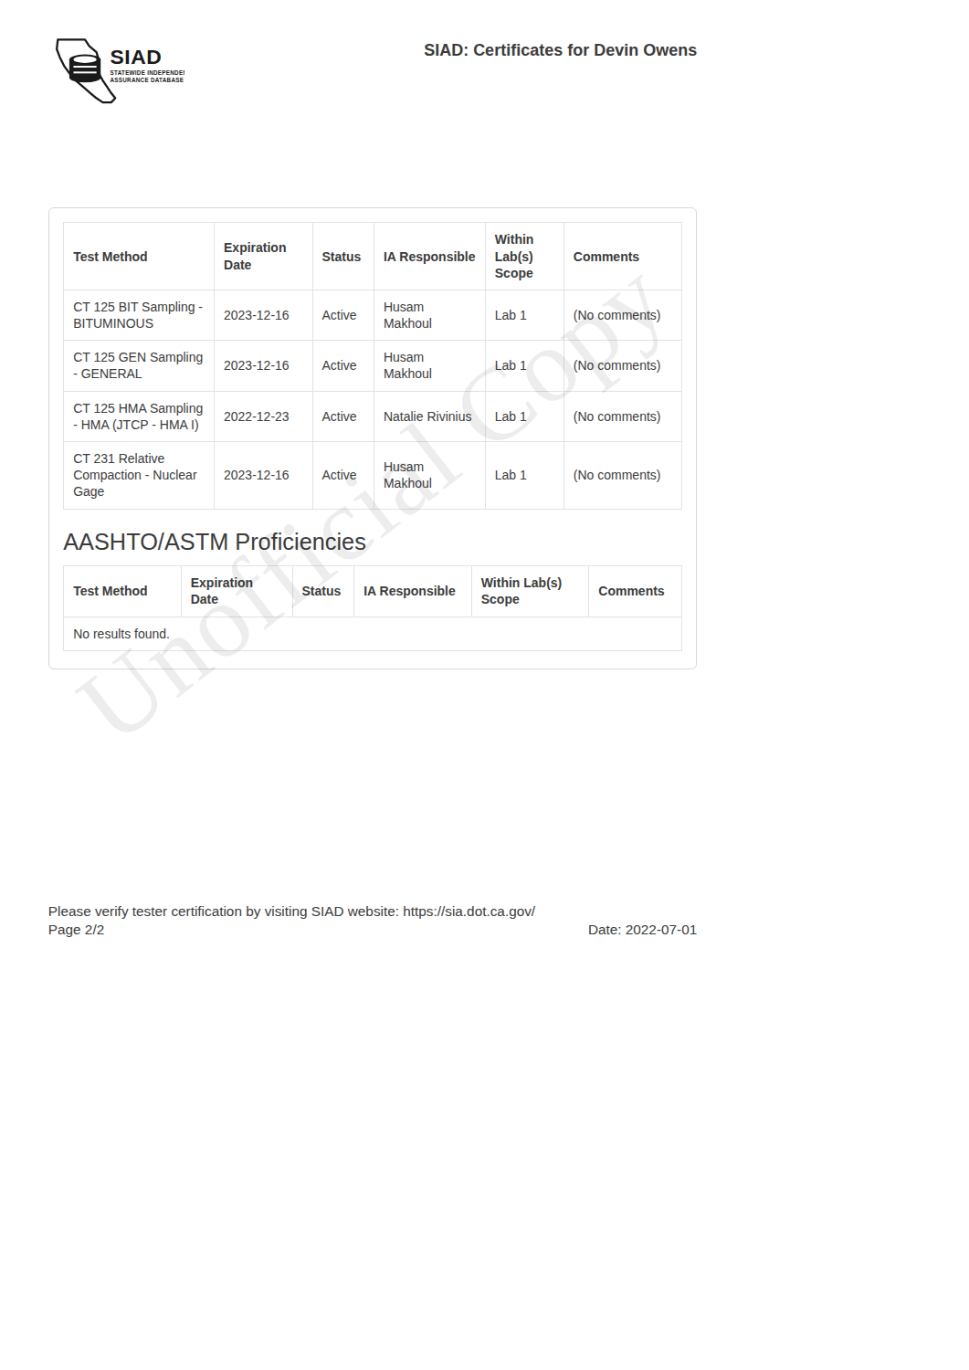Unofficial Copy
SIAD STATEWIDE INDEPENDENT ASSURANCE DATABASE
SIAD: Certificates for Devin Owens
| Test Method | Expiration Date | Status | IA Responsible | Within Lab(s) Scope | Comments |
| --- | --- | --- | --- | --- | --- |
| CT 125 BIT Sampling - BITUMINOUS | 2023-12-16 | Active | Husam Makhoul | Lab 1 | (No comments) |
| CT 125 GEN Sampling - GENERAL | 2023-12-16 | Active | Husam Makhoul | Lab 1 | (No comments) |
| CT 125 HMA Sampling - HMA (JTCP - HMA I) | 2022-12-23 | Active | Natalie Rivinius | Lab 1 | (No comments) |
| CT 231 Relative Compaction - Nuclear Gage | 2023-12-16 | Active | Husam Makhoul | Lab 1 | (No comments) |
AASHTO/ASTM Proficiencies
| Test Method | Expiration Date | Status | IA Responsible | Within Lab(s) Scope | Comments |
| --- | --- | --- | --- | --- | --- |
| No results found. |
Please verify tester certification by visiting SIAD website: https://sia.dot.ca.gov/
Page 2/2 Date: 2022-07-01